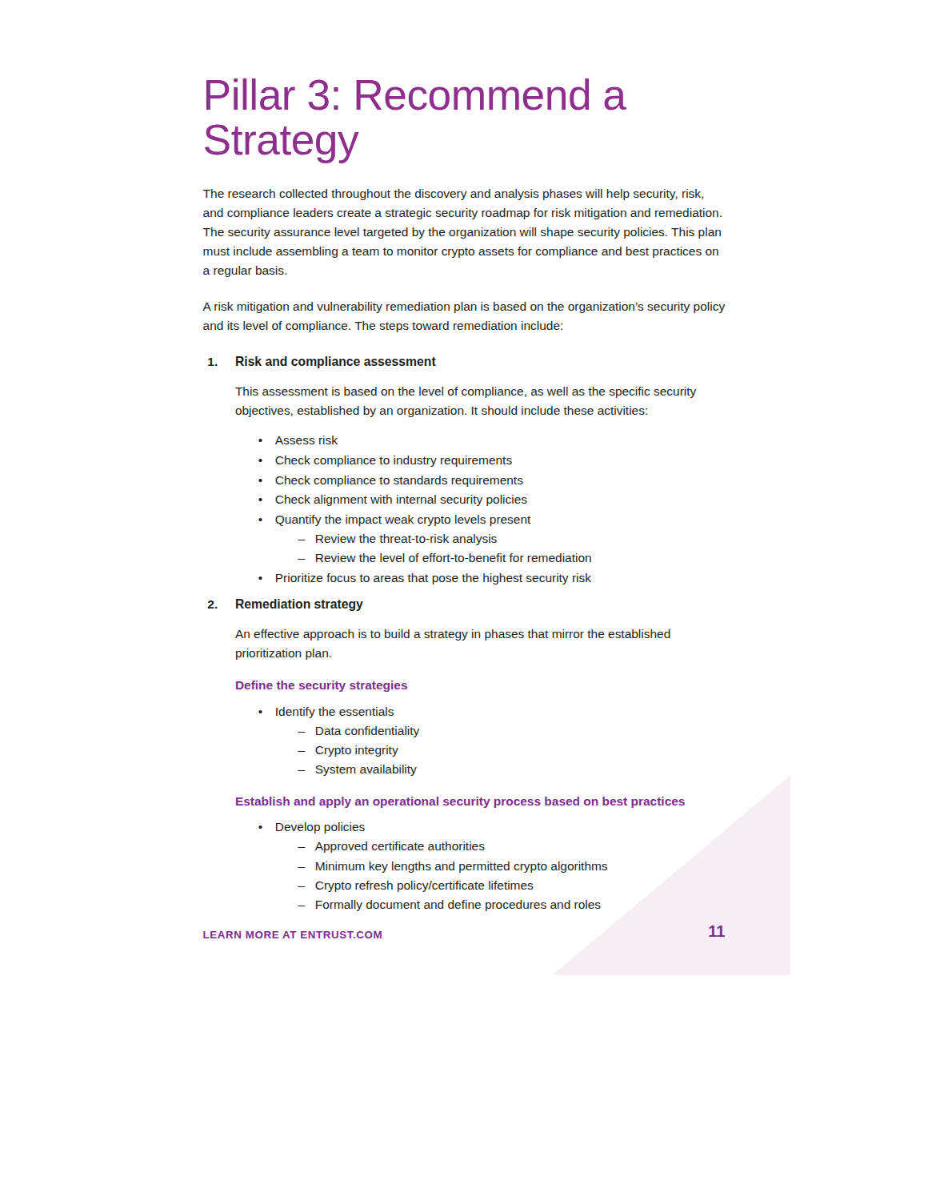Pillar 3: Recommend a Strategy
The research collected throughout the discovery and analysis phases will help security, risk, and compliance leaders create a strategic security roadmap for risk mitigation and remediation. The security assurance level targeted by the organization will shape security policies. This plan must include assembling a team to monitor crypto assets for compliance and best practices on a regular basis.
A risk mitigation and vulnerability remediation plan is based on the organization’s security policy and its level of compliance. The steps toward remediation include:
Risk and compliance assessment
This assessment is based on the level of compliance, as well as the specific security objectives, established by an organization. It should include these activities:
Assess risk
Check compliance to industry requirements
Check compliance to standards requirements
Check alignment with internal security policies
Quantify the impact weak crypto levels present
Review the threat-to-risk analysis
Review the level of effort-to-benefit for remediation
Prioritize focus to areas that pose the highest security risk
Remediation strategy
An effective approach is to build a strategy in phases that mirror the established prioritization plan.
Define the security strategies
Identify the essentials
Data confidentiality
Crypto integrity
System availability
Establish and apply an operational security process based on best practices
Develop policies
Approved certificate authorities
Minimum key lengths and permitted crypto algorithms
Crypto refresh policy/certificate lifetimes
Formally document and define procedures and roles
LEARN MORE AT ENTRUST.COM
11